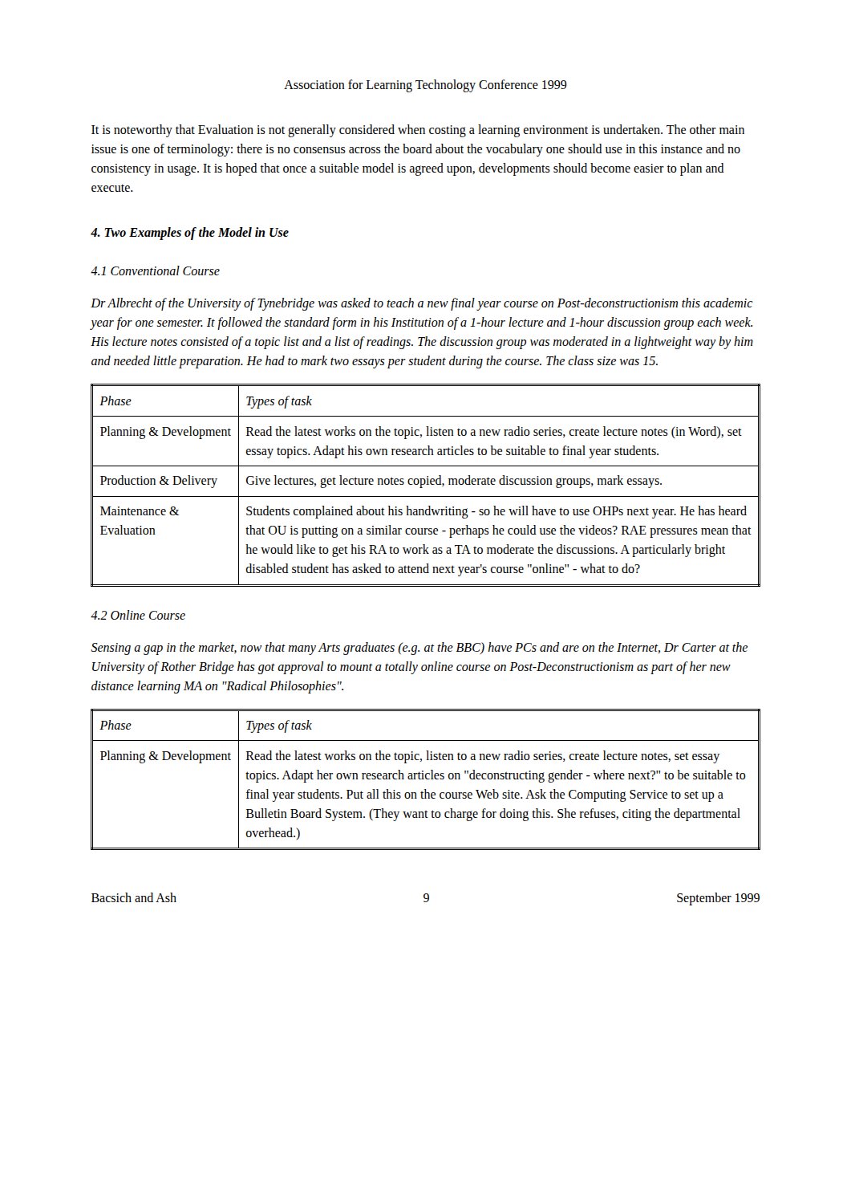Association for Learning Technology Conference 1999
It is noteworthy that Evaluation is not generally considered when costing a learning environment is undertaken. The other main issue is one of terminology: there is no consensus across the board about the vocabulary one should use in this instance and no consistency in usage. It is hoped that once a suitable model is agreed upon, developments should become easier to plan and execute.
4. Two Examples of the Model in Use
4.1 Conventional Course
Dr Albrecht of the University of Tynebridge was asked to teach a new final year course on Post-deconstructionism this academic year for one semester. It followed the standard form in his Institution of a 1-hour lecture and 1-hour discussion group each week. His lecture notes consisted of a topic list and a list of readings. The discussion group was moderated in a lightweight way by him and needed little preparation. He had to mark two essays per student during the course. The class size was 15.
| Phase | Types of task |
| --- | --- |
| Planning & Development | Read the latest works on the topic, listen to a new radio series, create lecture notes (in Word), set essay topics. Adapt his own research articles to be suitable to final year students. |
| Production & Delivery | Give lectures, get lecture notes copied, moderate discussion groups, mark essays. |
| Maintenance & Evaluation | Students complained about his handwriting - so he will have to use OHPs next year. He has heard that OU is putting on a similar course - perhaps he could use the videos? RAE pressures mean that he would like to get his RA to work as a TA to moderate the discussions. A particularly bright disabled student has asked to attend next year's course "online" - what to do? |
4.2 Online Course
Sensing a gap in the market, now that many Arts graduates (e.g. at the BBC) have PCs and are on the Internet, Dr Carter at the University of Rother Bridge has got approval to mount a totally online course on Post-Deconstructionism as part of her new distance learning MA on "Radical Philosophies".
| Phase | Types of task |
| --- | --- |
| Planning & Development | Read the latest works on the topic, listen to a new radio series, create lecture notes, set essay topics. Adapt her own research articles on "deconstructing gender - where next?" to be suitable to final year students. Put all this on the course Web site. Ask the Computing Service to set up a Bulletin Board System. (They want to charge for doing this. She refuses, citing the departmental overhead.) |
Bacsich and Ash 9 September 1999